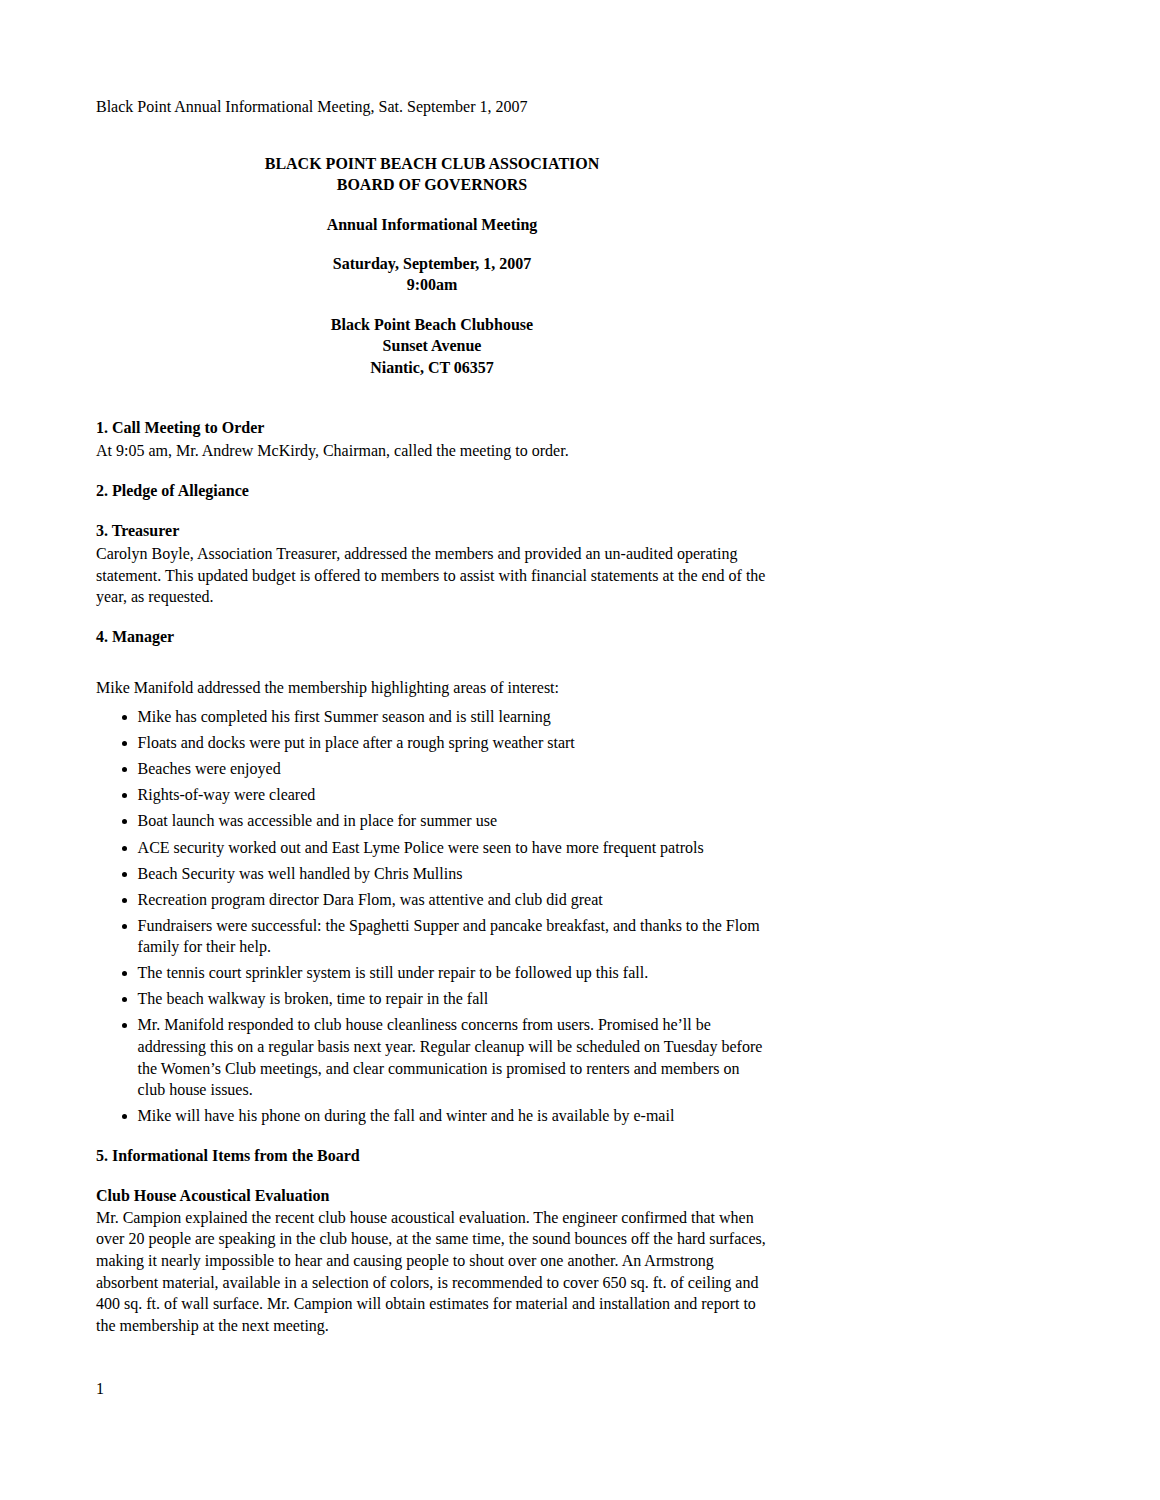Black Point Annual Informational Meeting, Sat. September 1, 2007
BLACK POINT BEACH CLUB ASSOCIATION
BOARD OF GOVERNORS
Annual Informational Meeting
Saturday, September, 1, 2007
9:00am
Black Point Beach Clubhouse
Sunset Avenue
Niantic, CT 06357
1. Call Meeting to Order
At 9:05 am, Mr. Andrew McKirdy, Chairman, called the meeting to order.
2. Pledge of Allegiance
3. Treasurer
Carolyn Boyle, Association Treasurer, addressed the members and provided an un-audited operating statement. This updated budget is offered to members to assist with financial statements at the end of the year, as requested.
4. Manager
Mike Manifold addressed the membership highlighting areas of interest:
Mike has completed his first Summer season and is still learning
Floats and docks were put in place after a rough spring weather start
Beaches were enjoyed
Rights-of-way were cleared
Boat launch was accessible and in place for summer use
ACE security worked out and East Lyme Police were seen to have more frequent patrols
Beach Security was well handled by Chris Mullins
Recreation program director Dara Flom, was attentive and club did great
Fundraisers were successful: the Spaghetti Supper and pancake breakfast, and thanks to the Flom family for their help.
The tennis court sprinkler system is still under repair to be followed up this fall.
The beach walkway is broken, time to repair in the fall
Mr. Manifold responded to club house cleanliness concerns from users. Promised he’ll be addressing this on a regular basis next year. Regular cleanup will be scheduled on Tuesday before the Women’s Club meetings, and clear communication is promised to renters and members on club house issues.
Mike will have his phone on during the fall and winter and he is available by e-mail
5. Informational Items from the Board
Club House Acoustical Evaluation
Mr. Campion explained the recent club house acoustical evaluation. The engineer confirmed that when over 20 people are speaking in the club house, at the same time, the sound bounces off the hard surfaces, making it nearly impossible to hear and causing people to shout over one another. An Armstrong absorbent material, available in a selection of colors, is recommended to cover 650 sq. ft. of ceiling and 400 sq. ft. of wall surface. Mr. Campion will obtain estimates for material and installation and report to the membership at the next meeting.
1